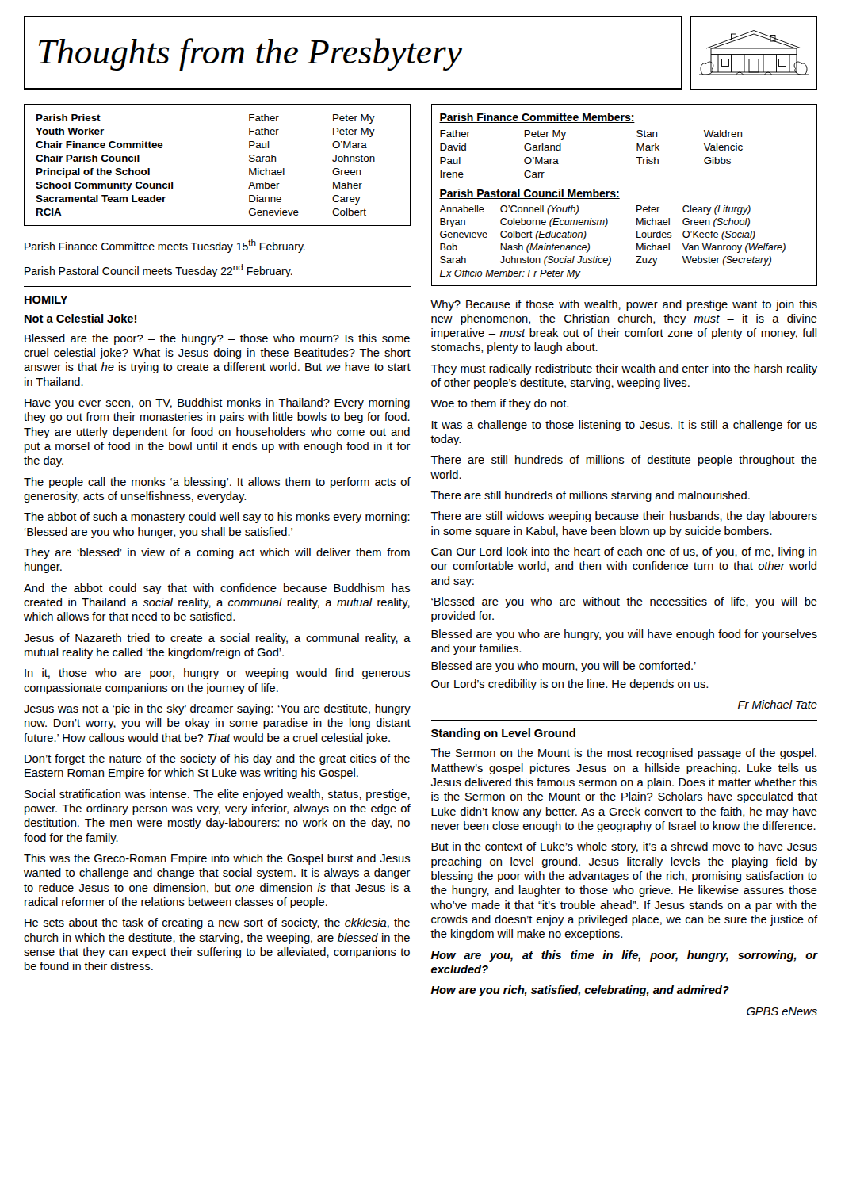Thoughts from the Presbytery
| Parish Priest | Father | Peter My |
| Youth Worker | Father | Peter My |
| Chair Finance Committee | Paul | O’Mara |
| Chair Parish Council | Sarah | Johnston |
| Principal of the School | Michael | Green |
| School Community Council | Amber | Maher |
| Sacramental Team Leader | Dianne | Carey |
| RCIA | Genevieve | Colbert |
Parish Finance Committee meets Tuesday 15th February.
Parish Pastoral Council meets Tuesday 22nd February.
HOMILY
Not a Celestial Joke!
Blessed are the poor? – the hungry? – those who mourn? Is this some cruel celestial joke? What is Jesus doing in these Beatitudes? The short answer is that he is trying to create a different world. But we have to start in Thailand.
Have you ever seen, on TV, Buddhist monks in Thailand? Every morning they go out from their monasteries in pairs with little bowls to beg for food. They are utterly dependent for food on householders who come out and put a morsel of food in the bowl until it ends up with enough food in it for the day.
The people call the monks ‘a blessing’. It allows them to perform acts of generosity, acts of unselfishness, everyday.
The abbot of such a monastery could well say to his monks every morning: ‘Blessed are you who hunger, you shall be satisfied.’
They are ‘blessed’ in view of a coming act which will deliver them from hunger.
And the abbot could say that with confidence because Buddhism has created in Thailand a social reality, a communal reality, a mutual reality, which allows for that need to be satisfied.
Jesus of Nazareth tried to create a social reality, a communal reality, a mutual reality he called ‘the kingdom/reign of God’.
In it, those who are poor, hungry or weeping would find generous compassionate companions on the journey of life.
Jesus was not a ‘pie in the sky’ dreamer saying: ‘You are destitute, hungry now. Don’t worry, you will be okay in some paradise in the long distant future.’ How callous would that be? That would be a cruel celestial joke.
Don’t forget the nature of the society of his day and the great cities of the Eastern Roman Empire for which St Luke was writing his Gospel.
Social stratification was intense. The elite enjoyed wealth, status, prestige, power. The ordinary person was very, very inferior, always on the edge of destitution. The men were mostly day-labourers: no work on the day, no food for the family.
This was the Greco-Roman Empire into which the Gospel burst and Jesus wanted to challenge and change that social system. It is always a danger to reduce Jesus to one dimension, but one dimension is that Jesus is a radical reformer of the relations between classes of people.
He sets about the task of creating a new sort of society, the ekklesia, the church in which the destitute, the starving, the weeping, are blessed in the sense that they can expect their suffering to be alleviated, companions to be found in their distress.
Parish Finance Committee Members:
| Father | Peter My | Stan | Waldren |
| David | Garland | Mark | Valencic |
| Paul | O’Mara | Trish | Gibbs |
| Irene | Carr | | |
Parish Pastoral Council Members:
| Annabelle | O’Connell (Youth) | Peter | Cleary (Liturgy) |
| Bryan | Coleborne (Ecumenism) | Michael | Green (School) |
| Genevieve | Colbert (Education) | Lourdes | O’Keefe (Social) |
| Bob | Nash (Maintenance) | Michael | Van Wanrooy (Welfare) |
| Sarah | Johnston (Social Justice) | Zuzy | Webster (Secretary) |
Ex Officio Member: Fr Peter My
Why? Because if those with wealth, power and prestige want to join this new phenomenon, the Christian church, they must – it is a divine imperative – must break out of their comfort zone of plenty of money, full stomachs, plenty to laugh about.
They must radically redistribute their wealth and enter into the harsh reality of other people’s destitute, starving, weeping lives.
Woe to them if they do not.
It was a challenge to those listening to Jesus. It is still a challenge for us today.
There are still hundreds of millions of destitute people throughout the world.
There are still hundreds of millions starving and malnourished.
There are still widows weeping because their husbands, the day labourers in some square in Kabul, have been blown up by suicide bombers.
Can Our Lord look into the heart of each one of us, of you, of me, living in our comfortable world, and then with confidence turn to that other world and say:
‘Blessed are you who are without the necessities of life, you will be provided for.
Blessed are you who are hungry, you will have enough food for yourselves and your families.
Blessed are you who mourn, you will be comforted.’
Our Lord’s credibility is on the line. He depends on us.
Fr Michael Tate
Standing on Level Ground
The Sermon on the Mount is the most recognised passage of the gospel. Matthew’s gospel pictures Jesus on a hillside preaching. Luke tells us Jesus delivered this famous sermon on a plain. Does it matter whether this is the Sermon on the Mount or the Plain? Scholars have speculated that Luke didn’t know any better. As a Greek convert to the faith, he may have never been close enough to the geography of Israel to know the difference.
But in the context of Luke’s whole story, it’s a shrewd move to have Jesus preaching on level ground. Jesus literally levels the playing field by blessing the poor with the advantages of the rich, promising satisfaction to the hungry, and laughter to those who grieve. He likewise assures those who’ve made it that “it’s trouble ahead”. If Jesus stands on a par with the crowds and doesn’t enjoy a privileged place, we can be sure the justice of the kingdom will make no exceptions.
How are you, at this time in life, poor, hungry, sorrowing, or excluded?
How are you rich, satisfied, celebrating, and admired?
GPBS eNews